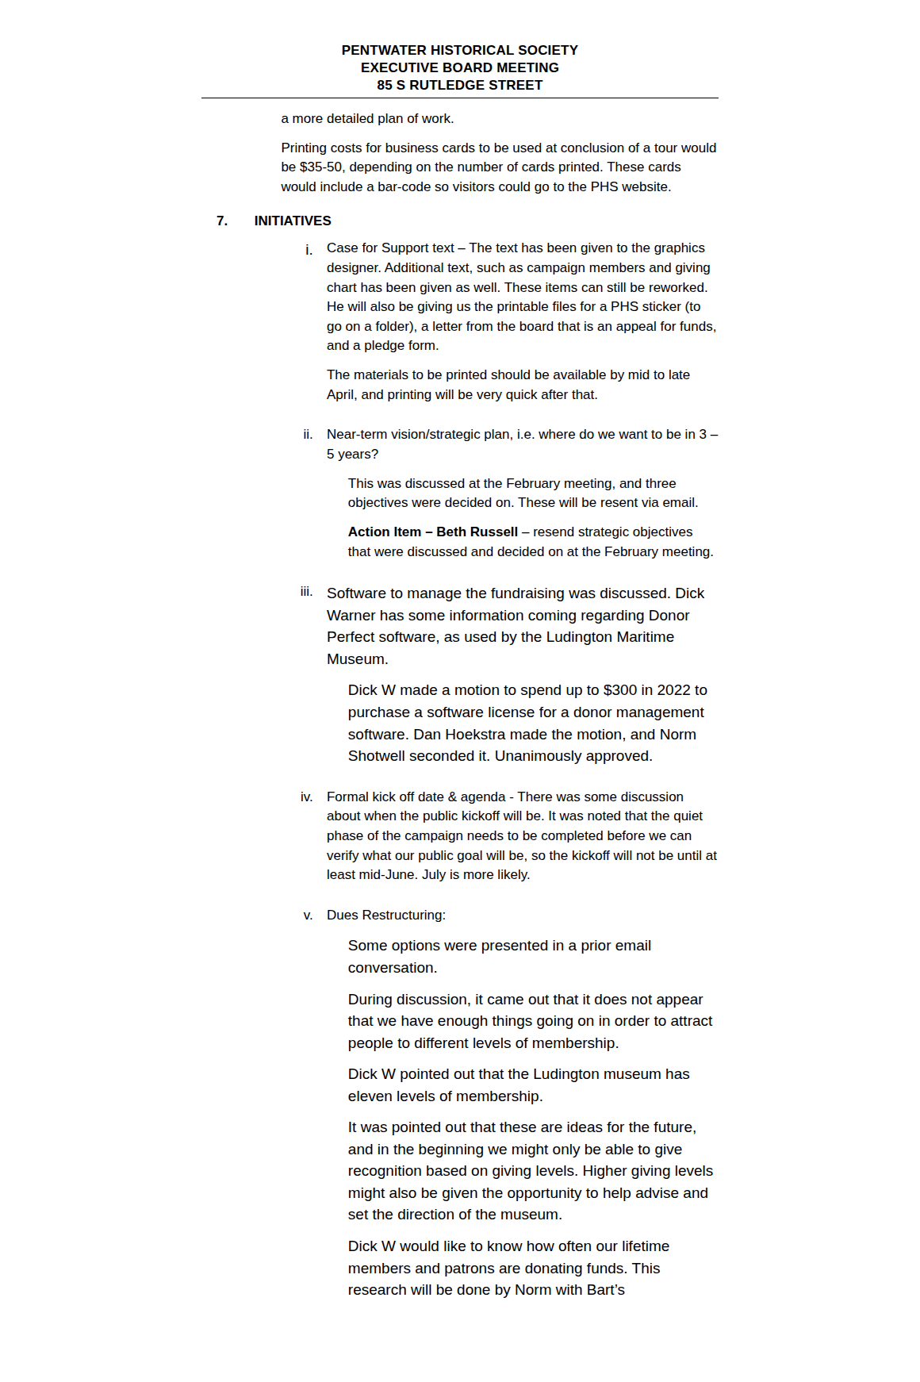PENTWATER HISTORICAL SOCIETY EXECUTIVE BOARD MEETING 85 S RUTLEDGE STREET
a more detailed plan of work.
Printing costs for business cards to be used at conclusion of a tour would be $35-50, depending on the number of cards printed. These cards would include a bar-code so visitors could go to the PHS website.
7. INITIATIVES
i.
Case for Support text – The text has been given to the graphics designer. Additional text, such as campaign members and giving chart has been given as well. These items can still be reworked. He will also be giving us the printable files for a PHS sticker (to go on a folder), a letter from the board that is an appeal for funds, and a pledge form.
The materials to be printed should be available by mid to late April, and printing will be very quick after that.
ii.
Near-term vision/strategic plan, i.e. where do we want to be in 3 – 5 years?
This was discussed at the February meeting, and three objectives were decided on. These will be resent via email.
Action Item – Beth Russell – resend strategic objectives that were discussed and decided on at the February meeting.
iii.
Software to manage the fundraising was discussed. Dick Warner has some information coming regarding Donor Perfect software, as used by the Ludington Maritime Museum.
Dick W made a motion to spend up to $300 in 2022 to purchase a software license for a donor management software. Dan Hoekstra made the motion, and Norm Shotwell seconded it. Unanimously approved.
iv.
Formal kick off date & agenda - There was some discussion about when the public kickoff will be. It was noted that the quiet phase of the campaign needs to be completed before we can verify what our public goal will be, so the kickoff will not be until at least mid-June. July is more likely.
v.
Dues Restructuring:
Some options were presented in a prior email conversation.
During discussion, it came out that it does not appear that we have enough things going on in order to attract people to different levels of membership.
Dick W pointed out that the Ludington museum has eleven levels of membership.
It was pointed out that these are ideas for the future, and in the beginning we might only be able to give recognition based on giving levels. Higher giving levels might also be given the opportunity to help advise and set the direction of the museum.
Dick W would like to know how often our lifetime members and patrons are donating funds. This research will be done by Norm with Bart’s